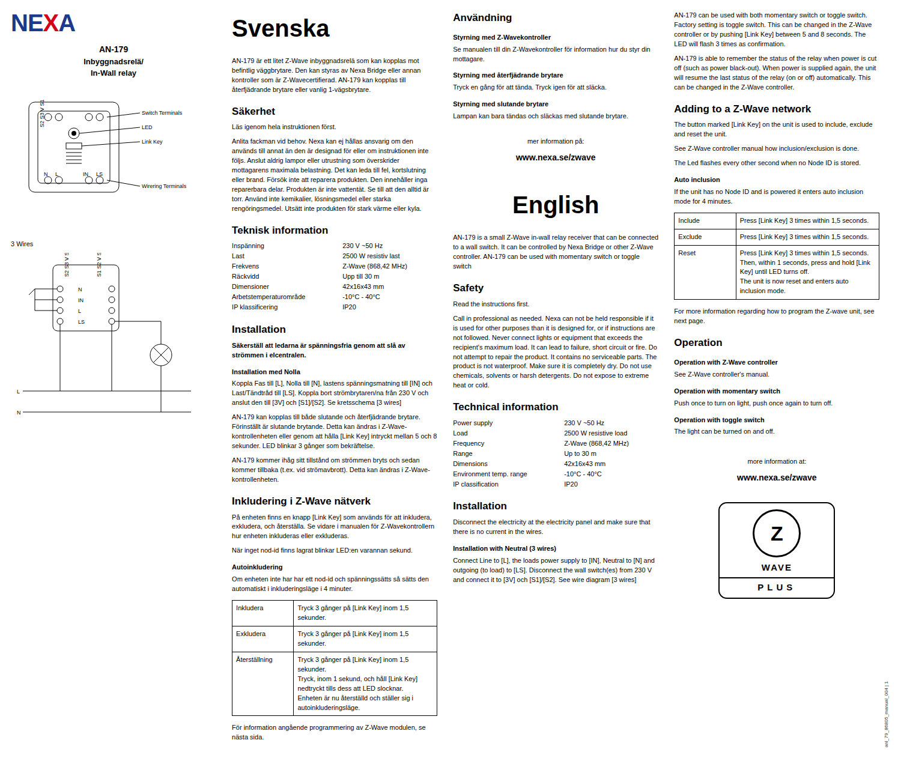NEXA
AN-179
Inbyggnadsrelä/
In-Wall relay
S2 S3 V S1 N L IN LS Switch Terminals LED Link Key Wirering Terminals
3 Wires
S2 S3 V S1 S1 S2 V S3 N IN L LS L N
Svenska
AN-179 är ett litet Z-Wave inbyggnadsrelä som kan kopplas mot befintlig väggbrytare. Den kan styras av Nexa Bridge eller annan kontroller som är Z-Wavecertifierad. AN-179 kan kopplas till återfjädrande brytare eller vanlig 1-vägsbrytare.
Säkerhet
Läs igenom hela instruktionen först.
Anlita fackman vid behov. Nexa kan ej hållas ansvarig om den används till annat än den är designad för eller om instruktionen inte följs. Anslut aldrig lampor eller utrustning som överskrider mottagarens maximala belastning. Det kan leda till fel, kortslutning eller brand. Försök inte att reparera produkten. Den innehåller inga reparerbara delar. Produkten är inte vattentät. Se till att den alltid är torr. Använd inte kemikalier, lösningsmedel eller starka rengöringsmedel. Utsätt inte produkten för stark värme eller kyla.
Teknisk information
| Inspänning | 230 V ~50 Hz |
| Last | 2500 W resistiv last |
| Frekvens | Z-Wave (868,42 MHz) |
| Räckvidd | Upp till 30 m |
| Dimensioner | 42x16x43 mm |
| Arbetstemperaturområde | -10°C - 40°C |
| IP klassificering | IP20 |
Installation
Säkerställ att ledarna är spänningsfria genom att slå av strömmen i elcentralen.
Installation med Nolla
Koppla Fas till [L], Nolla till [N], lastens spänningsmatning till [IN] och Last/Tändtråd till [LS]. Koppla bort strömbrytaren/na från 230 V och anslut den till [3V] och [S1]/[S2]. Se kretsschema [3 wires]
AN-179 kan kopplas till både slutande och återfjädrande brytare. Förinställt är slutande brytande. Detta kan ändras i Z-Wave-kontrollenheten eller genom att hålla [Link Key] intryckt mellan 5 och 8 sekunder. LED blinkar 3 gånger som bekräftelse.
AN-179 kommer ihåg sitt tillstånd om strömmen bryts och sedan kommer tillbaka (t.ex. vid strömavbrott). Detta kan ändras i Z-Wave-kontrollenheten.
Inkludering i Z-Wave nätverk
På enheten finns en knapp [Link Key] som används för att inkludera, exkludera, och återställa. Se vidare i manualen för Z-Wavekontrollern hur enheten inkluderas eller exkluderas.
När inget nod-id finns lagrat blinkar LED:en varannan sekund.
Autoinkludering
Om enheten inte har har ett nod-id och spänningssätts så sätts den automatiskt i inkluderingsläge i 4 minuter.
| Inkludera | Tryck 3 gånger på [Link Key] inom 1,5 sekunder. |
| Exkludera | Tryck 3 gånger på [Link Key] inom 1,5 sekunder. |
| Återställning | Tryck 3 gånger på [Link Key] inom 1,5 sekunder. Tryck, inom 1 sekund, och håll [Link Key] nedtryckt tills dess att LED slocknar. Enheten är nu återställd och ställer sig i autoinkluderingsläge. |
För information angående programmering av Z-Wave modulen, se nästa sida.
Användning
Styrning med Z-Wavekontroller
Se manualen till din Z-Wavekontroller för information hur du styr din mottagare.
Styrning med återfjädrande brytare
Tryck en gång för att tända. Tryck igen för att släcka.
Styrning med slutande brytare
Lampan kan bara tändas och släckas med slutande brytare.
mer information på:
www.nexa.se/zwave
English
AN-179 is a small Z-Wave in-wall relay receiver that can be connected to a wall switch. It can be controlled by Nexa Bridge or other Z-Wave controller. AN-179 can be used with momentary switch or toggle switch
Safety
Read the instructions first.
Call in professional as needed. Nexa can not be held responsible if it is used for other purposes than it is designed for, or if instructions are not followed. Never connect lights or equipment that exceeds the recipient's maximum load. It can lead to failure, short circuit or fire. Do not attempt to repair the product. It contains no serviceable parts. The product is not waterproof. Make sure it is completely dry. Do not use chemicals, solvents or harsh detergents. Do not expose to extreme heat or cold.
Technical information
| Power supply | 230 V ~50 Hz |
| Load | 2500 W resistive load |
| Frequency | Z-Wave (868,42 MHz) |
| Range | Up to 30 m |
| Dimensions | 42x16x43 mm |
| Environment temp. range | -10°C - 40°C |
| IP classification | IP20 |
Installation
Disconnect the electricity at the electricity panel and make sure that there is no current in the wires.
Installation with Neutral (3 wires)
Connect Line to [L], the loads power supply to [IN], Neutral to [N] and outgoing (to load) to [LS]. Disconnect the wall switch(es) from 230 V and connect it to [3V] och [S1]/[S2]. See wire diagram [3 wires]
AN-179 can be used with both momentary switch or toggle switch. Factory setting is toggle switch. This can be changed in the Z-Wave controller or by pushing [Link Key] between 5 and 8 seconds. The LED will flash 3 times as confirmation.
AN-179 is able to remember the status of the relay when power is cut off (such as power black-out). When power is supplied again, the unit will resume the last status of the relay (on or off) automatically. This can be changed in the Z-Wave controller.
Adding to a Z-Wave network
The button marked [Link Key] on the unit is used to include, exclude and reset the unit.
See Z-Wave controller manual how inclusion/exclusion is done.
The Led flashes every other second when no Node ID is stored.
Auto inclusion
If the unit has no Node ID and is powered it enters auto inclusion mode for 4 minutes.
| Include | Press [Link Key] 3 times within 1,5 seconds. |
| Exclude | Press [Link Key] 3 times within 1,5 seconds. |
| Reset | Press [Link Key] 3 times within 1,5 seconds. Then, within 1 seconds, press and hold [Link Key] until LED turns off. The unit is now reset and enters auto inclusion mode. |
For more information regarding how to program the Z-wave unit, see next page.
Operation
Operation with Z-Wave controller
See Z-Wave controller's manual.
Operation with momentary switch
Push once to turn on light, push once again to turn off.
Operation with toggle switch
The light can be turned on and off.
more information at:
www.nexa.se/zwave
Z
WAVE
PLUS
anl_79_86805_manual_004 | 1